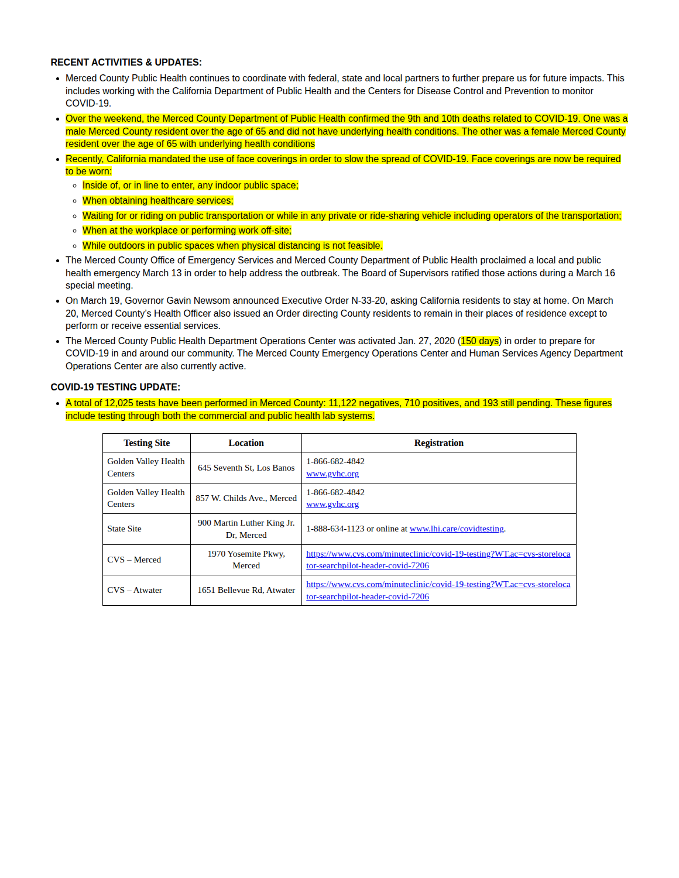RECENT ACTIVITIES & UPDATES:
Merced County Public Health continues to coordinate with federal, state and local partners to further prepare us for future impacts. This includes working with the California Department of Public Health and the Centers for Disease Control and Prevention to monitor COVID-19.
Over the weekend, the Merced County Department of Public Health confirmed the 9th and 10th deaths related to COVID-19. One was a male Merced County resident over the age of 65 and did not have underlying health conditions. The other was a female Merced County resident over the age of 65 with underlying health conditions
Recently, California mandated the use of face coverings in order to slow the spread of COVID-19. Face coverings are now be required to be worn:
Inside of, or in line to enter, any indoor public space;
When obtaining healthcare services;
Waiting for or riding on public transportation or while in any private or ride-sharing vehicle including operators of the transportation;
When at the workplace or performing work off-site;
While outdoors in public spaces when physical distancing is not feasible.
The Merced County Office of Emergency Services and Merced County Department of Public Health proclaimed a local and public health emergency March 13 in order to help address the outbreak. The Board of Supervisors ratified those actions during a March 16 special meeting.
On March 19, Governor Gavin Newsom announced Executive Order N-33-20, asking California residents to stay at home. On March 20, Merced County’s Health Officer also issued an Order directing County residents to remain in their places of residence except to perform or receive essential services.
The Merced County Public Health Department Operations Center was activated Jan. 27, 2020 (150 days) in order to prepare for COVID-19 in and around our community. The Merced County Emergency Operations Center and Human Services Agency Department Operations Center are also currently active.
COVID-19 TESTING UPDATE:
A total of 12,025 tests have been performed in Merced County: 11,122 negatives, 710 positives, and 193 still pending. These figures include testing through both the commercial and public health lab systems.
| Testing Site | Location | Registration |
| --- | --- | --- |
| Golden Valley Health Centers | 645 Seventh St, Los Banos | 1-866-682-4842 www.gvhc.org |
| Golden Valley Health Centers | 857 W. Childs Ave., Merced | 1-866-682-4842 www.gvhc.org |
| State Site | 900 Martin Luther King Jr. Dr, Merced | 1-888-634-1123 or online at www.lhi.care/covidtesting . |
| CVS – Merced | 1970 Yosemite Pkwy, Merced | https://www.cvs.com/minuteclinic/covid-19-testing?WT.ac=cvs-storelocator-searchpilot-header-covid-7206 |
| CVS – Atwater | 1651 Bellevue Rd, Atwater | https://www.cvs.com/minuteclinic/covid-19-testing?WT.ac=cvs-storelocator-searchpilot-header-covid-7206 |